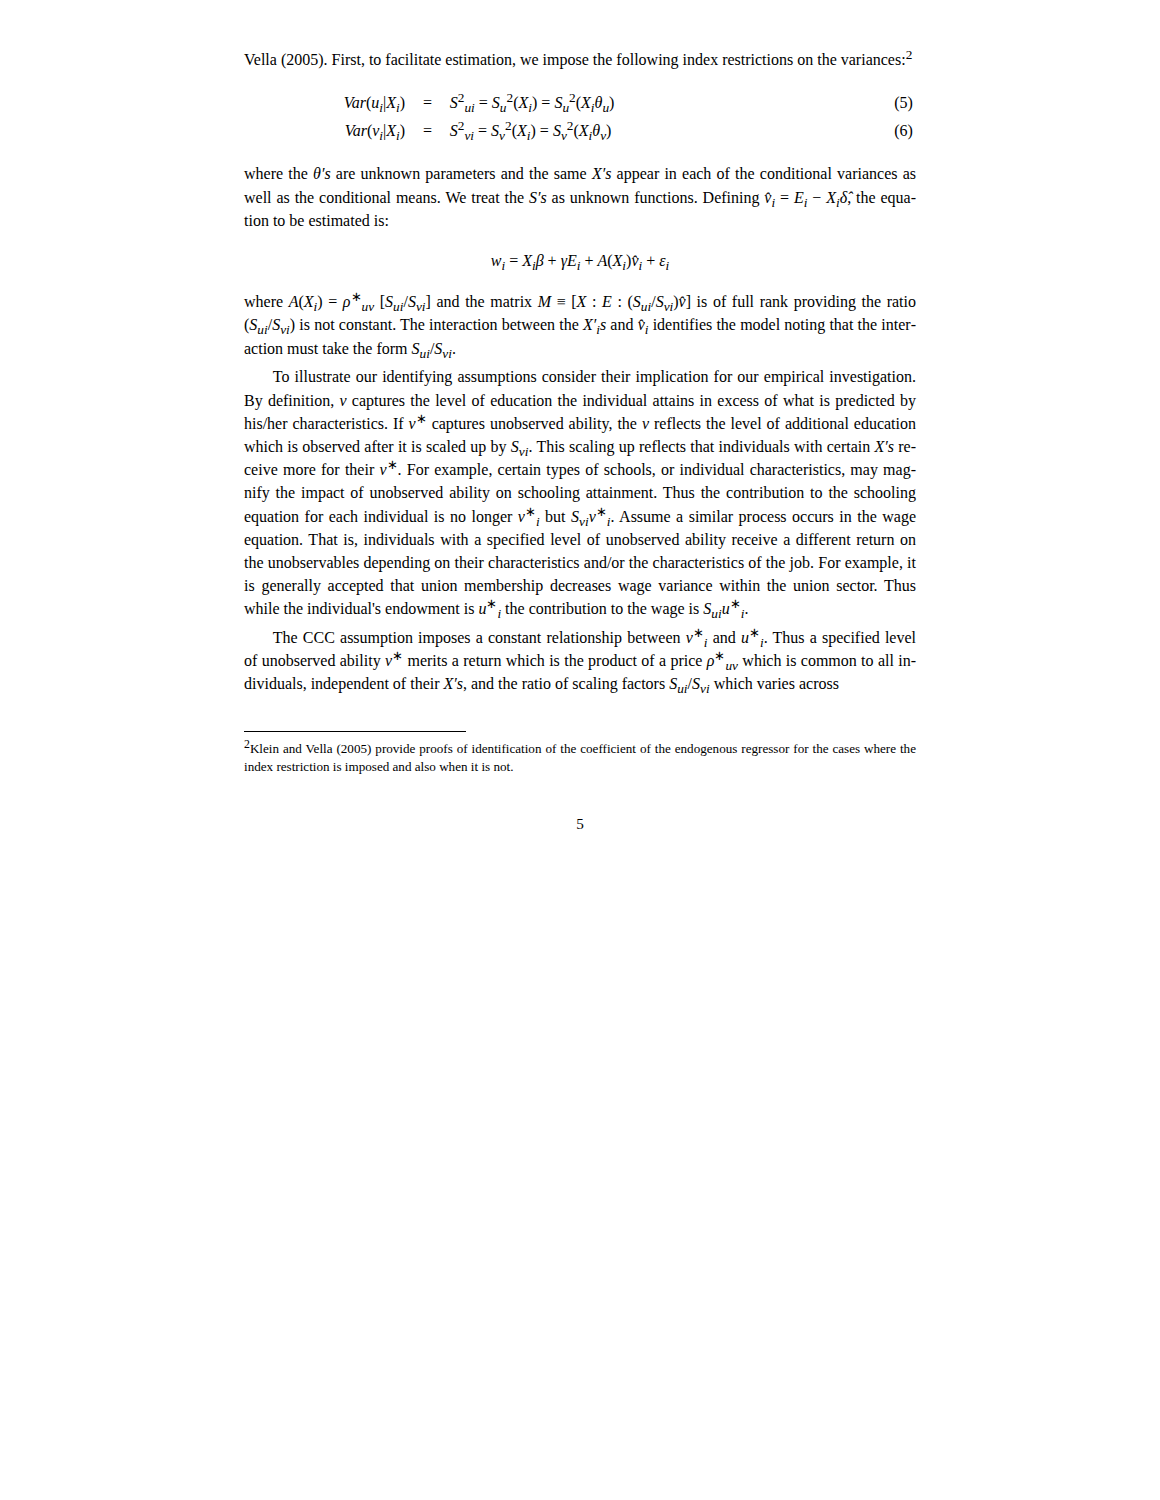Vella (2005). First, to facilitate estimation, we impose the following index restrictions on the variances:2
| Var ( u i / X i ) | = | S 2 ui = S u 2 ( X i ) = S u 2 ( X i θ u ) | (5) |
| Var ( v i / X i ) | = | S 2 vi = S v 2 ( X i ) = S v 2 ( X i θ v ) | (6) |
where the θ′s are unknown parameters and the same X′s appear in each of the conditional variances as well as the conditional means. We treat the S′s as unknown functions. Defining v̂i = Ei − Xiδ̂, the equation to be estimated is:
wi = Xiβ + γEi + A(Xi)v̂i + εi
where A(Xi) = ρ∗uv [Sui/Svi] and the matrix M ≡ [X : E : (Sui/Svi)v̂] is of full rank providing the ratio (Sui/Svi) is not constant. The interaction between the X′is and v̂i identifies the model noting that the interaction must take the form Sui/Svi.
To illustrate our identifying assumptions consider their implication for our empirical investigation. By definition, v captures the level of education the individual attains in excess of what is predicted by his/her characteristics. If v∗ captures unobserved ability, the v reflects the level of additional education which is observed after it is scaled up by Svi. This scaling up reflects that individuals with certain X′s receive more for their v∗. For example, certain types of schools, or individual characteristics, may magnify the impact of unobserved ability on schooling attainment. Thus the contribution to the schooling equation for each individual is no longer v∗i but Sviv∗i. Assume a similar process occurs in the wage equation. That is, individuals with a specified level of unobserved ability receive a different return on the unobservables depending on their characteristics and/or the characteristics of the job. For example, it is generally accepted that union membership decreases wage variance within the union sector. Thus while the individual's endowment is u∗i the contribution to the wage is Suiu∗i.
The CCC assumption imposes a constant relationship between v∗i and u∗i. Thus a specified level of unobserved ability v∗ merits a return which is the product of a price ρ∗uv which is common to all individuals, independent of their X′s, and the ratio of scaling factors Sui/Svi which varies across
2Klein and Vella (2005) provide proofs of identification of the coefficient of the endogenous regressor for the cases where the index restriction is imposed and also when it is not.
5